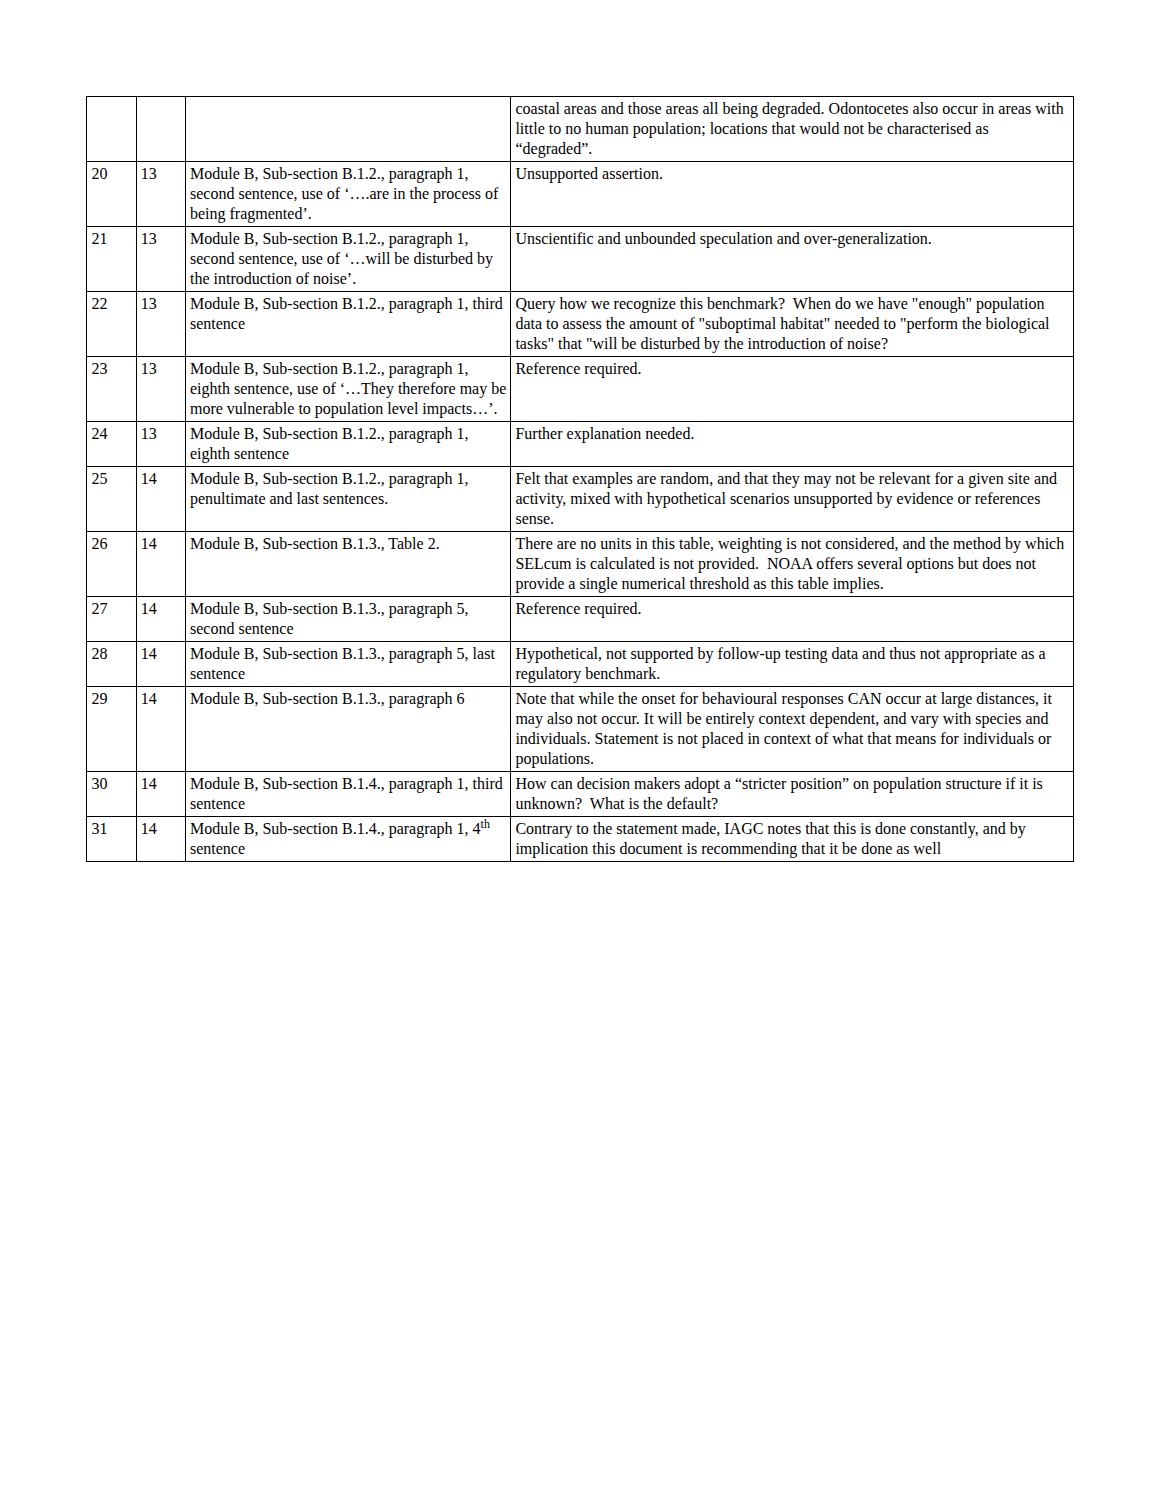| | | | coastal areas and those areas all being degraded. Odontocetes also occur in areas with little to no human population; locations that would not be characterised as “degraded”. |
| 20 | 13 | Module B, Sub-section B.1.2., paragraph 1, second sentence, use of ‘….are in the process of being fragmented’. | Unsupported assertion. |
| 21 | 13 | Module B, Sub-section B.1.2., paragraph 1, second sentence, use of ‘…will be disturbed by the introduction of noise’. | Unscientific and unbounded speculation and over-generalization. |
| 22 | 13 | Module B, Sub-section B.1.2., paragraph 1, third sentence | Query how we recognize this benchmark? When do we have "enough" population data to assess the amount of "suboptimal habitat" needed to "perform the biological tasks" that "will be disturbed by the introduction of noise? |
| 23 | 13 | Module B, Sub-section B.1.2., paragraph 1, eighth sentence, use of ‘…They therefore may be more vulnerable to population level impacts…’. | Reference required. |
| 24 | 13 | Module B, Sub-section B.1.2., paragraph 1, eighth sentence | Further explanation needed. |
| 25 | 14 | Module B, Sub-section B.1.2., paragraph 1, penultimate and last sentences. | Felt that examples are random, and that they may not be relevant for a given site and activity, mixed with hypothetical scenarios unsupported by evidence or references sense. |
| 26 | 14 | Module B, Sub-section B.1.3., Table 2. | There are no units in this table, weighting is not considered, and the method by which SELcum is calculated is not provided. NOAA offers several options but does not provide a single numerical threshold as this table implies. |
| 27 | 14 | Module B, Sub-section B.1.3., paragraph 5, second sentence | Reference required. |
| 28 | 14 | Module B, Sub-section B.1.3., paragraph 5, last sentence | Hypothetical, not supported by follow-up testing data and thus not appropriate as a regulatory benchmark. |
| 29 | 14 | Module B, Sub-section B.1.3., paragraph 6 | Note that while the onset for behavioural responses CAN occur at large distances, it may also not occur. It will be entirely context dependent, and vary with species and individuals. Statement is not placed in context of what that means for individuals or populations. |
| 30 | 14 | Module B, Sub-section B.1.4., paragraph 1, third sentence | How can decision makers adopt a “stricter position” on population structure if it is unknown? What is the default? |
| 31 | 14 | Module B, Sub-section B.1.4., paragraph 1, 4 th sentence | Contrary to the statement made, IAGC notes that this is done constantly, and by implication this document is recommending that it be done as well |